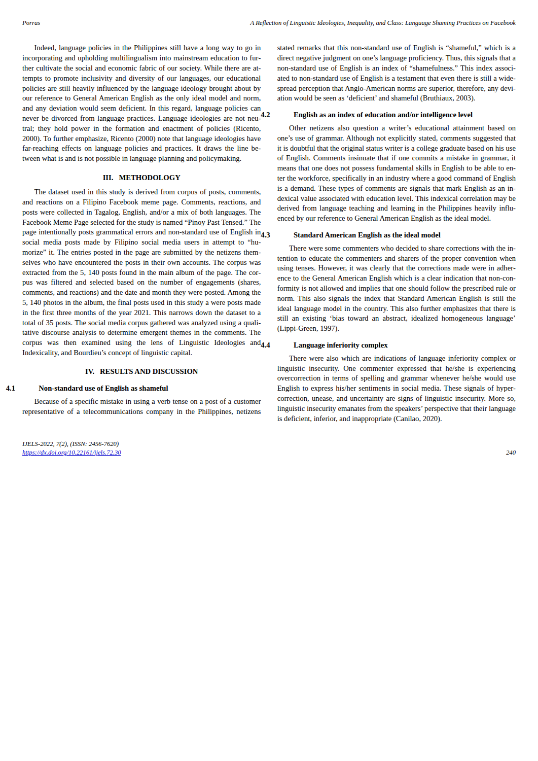Porras A Reflection of Linguistic Ideologies, Inequality, and Class: Language Shaming Practices on Facebook
Indeed, language policies in the Philippines still have a long way to go in incorporating and upholding multilingualism into mainstream education to further cultivate the social and economic fabric of our society. While there are attempts to promote inclusivity and diversity of our languages, our educational policies are still heavily influenced by the language ideology brought about by our reference to General American English as the only ideal model and norm, and any deviation would seem deficient. In this regard, language policies can never be divorced from language practices. Language ideologies are not neutral; they hold power in the formation and enactment of policies (Ricento, 2000). To further emphasize, Ricento (2000) note that language ideologies have far-reaching effects on language policies and practices. It draws the line between what is and is not possible in language planning and policymaking.
III. METHODOLOGY
The dataset used in this study is derived from corpus of posts, comments, and reactions on a Filipino Facebook meme page. Comments, reactions, and posts were collected in Tagalog, English, and/or a mix of both languages. The Facebook Meme Page selected for the study is named “Pinoy Past Tensed.” The page intentionally posts grammatical errors and non-standard use of English in social media posts made by Filipino social media users in attempt to “humorize” it. The entries posted in the page are submitted by the netizens themselves who have encountered the posts in their own accounts. The corpus was extracted from the 5, 140 posts found in the main album of the page. The corpus was filtered and selected based on the number of engagements (shares, comments, and reactions) and the date and month they were posted. Among the 5, 140 photos in the album, the final posts used in this study a were posts made in the first three months of the year 2021. This narrows down the dataset to a total of 35 posts. The social media corpus gathered was analyzed using a qualitative discourse analysis to determine emergent themes in the comments. The corpus was then examined using the lens of Linguistic Ideologies and Indexicality, and Bourdieu’s concept of linguistic capital.
IV. RESULTS AND DISCUSSION
4.1 Non-standard use of English as shameful
Because of a specific mistake in using a verb tense on a post of a customer representative of a telecommunications company in the Philippines, netizens stated remarks that this non-standard use of English is “shameful,” which is a direct negative judgment on one’s language proficiency. Thus, this signals that a non-standard use of English is an index of “shamefulness.” This index associated to non-standard use of English is a testament that even there is still a widespread perception that Anglo-American norms are superior, therefore, any deviation would be seen as ‘deficient’ and shameful (Bruthiaux, 2003).
4.2 English as an index of education and/or intelligence level
Other netizens also question a writer’s educational attainment based on one’s use of grammar. Although not explicitly stated, comments suggested that it is doubtful that the original status writer is a college graduate based on his use of English. Comments insinuate that if one commits a mistake in grammar, it means that one does not possess fundamental skills in English to be able to enter the workforce, specifically in an industry where a good command of English is a demand. These types of comments are signals that mark English as an indexical value associated with education level. This indexical correlation may be derived from language teaching and learning in the Philippines heavily influenced by our reference to General American English as the ideal model.
4.3 Standard American English as the ideal model
There were some commenters who decided to share corrections with the intention to educate the commenters and sharers of the proper convention when using tenses. However, it was clearly that the corrections made were in adherence to the General American English which is a clear indication that non-conformity is not allowed and implies that one should follow the prescribed rule or norm. This also signals the index that Standard American English is still the ideal language model in the country. This also further emphasizes that there is still an existing ‘bias toward an abstract, idealized homogeneous language’ (Lippi-Green, 1997).
4.4 Language inferiority complex
There were also which are indications of language inferiority complex or linguistic insecurity. One commenter expressed that he/she is experiencing overcorrection in terms of spelling and grammar whenever he/she would use English to express his/her sentiments in social media. These signals of hypercorrection, unease, and uncertainty are signs of linguistic insecurity. More so, linguistic insecurity emanates from the speakers’ perspective that their language is deficient, inferior, and inappropriate (Canilao, 2020).
IJELS-2022, 7(2), (ISSN: 2456-7620)
https://dx.doi.org/10.22161/ijels.72.30
240